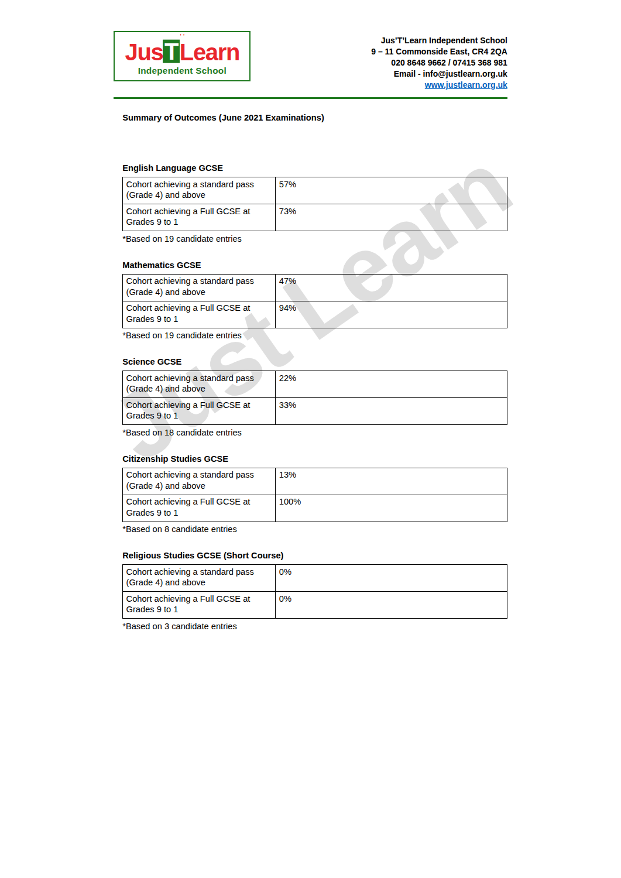Just Learn
’ ’
Jus TLearn
Independent School
Jus’T’Learn Independent School
9 – 11 Commonside East, CR4 2QA
020 8648 9662 / 07415 368 981
Email - info@justlearn.org.uk
www.justlearn.org.uk
Summary of Outcomes (June 2021 Examinations)
English Language GCSE
| Cohort achieving a standard pass (Grade 4) and above | 57% |
| Cohort achieving a Full GCSE at Grades 9 to 1 | 73% |
*Based on 19 candidate entries
Mathematics GCSE
| Cohort achieving a standard pass (Grade 4) and above | 47% |
| Cohort achieving a Full GCSE at Grades 9 to 1 | 94% |
*Based on 19 candidate entries
Science GCSE
| Cohort achieving a standard pass (Grade 4) and above | 22% |
| Cohort achieving a Full GCSE at Grades 9 to 1 | 33% |
*Based on 18 candidate entries
Citizenship Studies GCSE
| Cohort achieving a standard pass (Grade 4) and above | 13% |
| Cohort achieving a Full GCSE at Grades 9 to 1 | 100% |
*Based on 8 candidate entries
Religious Studies GCSE (Short Course)
| Cohort achieving a standard pass (Grade 4) and above | 0% |
| Cohort achieving a Full GCSE at Grades 9 to 1 | 0% |
*Based on 3 candidate entries